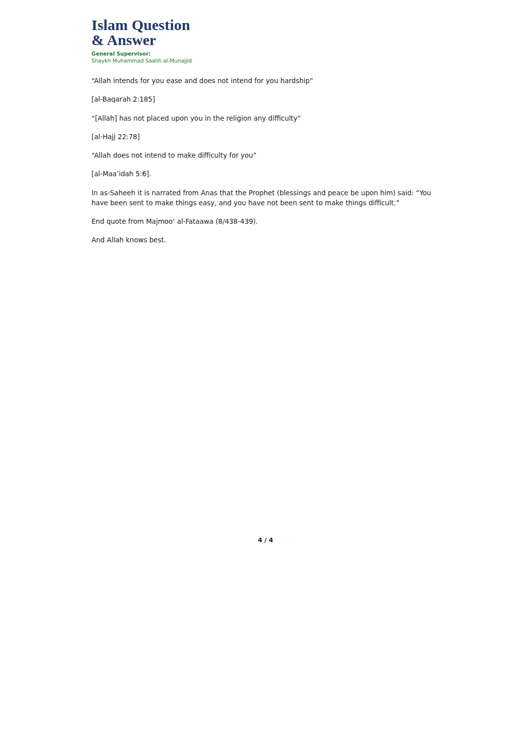Islam Question
& Answer
General Supervisor:
Shaykh Muhammad Saalih al-Munajjid
“Allah intends for you ease and does not intend for you hardship”
[al-Baqarah 2:185]
“[Allah] has not placed upon you in the religion any difficulty”
[al-Hajj 22:78]
“Allah does not intend to make difficulty for you”
[al-Maa’idah 5:6].
In as-Saheeh it is narrated from Anas that the Prophet (blessings and peace be upon him) said: “You have been sent to make things easy, and you have not been sent to make things difficult.”
End quote from Majmoo‘ al-Fataawa (8/438-439).
And Allah knows best.
4 / 4